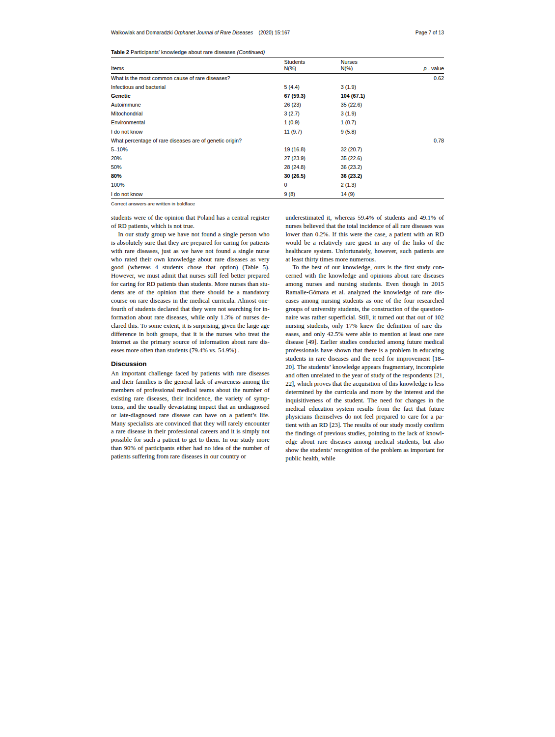Walkowiak and Domaradzki Orphanet Journal of Rare Diseases (2020) 15:167
Page 7 of 13
Table 2 Participants’ knowledge about rare diseases (Continued)
| Items | Students N(%) | Nurses N(%) | p - value |
| --- | --- | --- | --- |
| What is the most common cause of rare diseases? | | | 0.62 |
| Infectious and bacterial | 5 (4.4) | 3 (1.9) | |
| Genetic | 67 (59.3) | 104 (67.1) | |
| Autoimmune | 26 (23) | 35 (22.6) | |
| Mitochondrial | 3 (2.7) | 3 (1.9) | |
| Environmental | 1 (0.9) | 1 (0.7) | |
| I do not know | 11 (9.7) | 9 (5.8) | |
| What percentage of rare diseases are of genetic origin? | | | 0.78 |
| 5–10% | 19 (16.8) | 32 (20.7) | |
| 20% | 27 (23.9) | 35 (22.6) | |
| 50% | 28 (24.8) | 36 (23.2) | |
| 80% | 30 (26.5) | 36 (23.2) | |
| 100% | 0 | 2 (1.3) | |
| I do not know | 9 (8) | 14 (9) | |
Correct answers are written in boldface
students were of the opinion that Poland has a central register of RD patients, which is not true.
In our study group we have not found a single person who is absolutely sure that they are prepared for caring for patients with rare diseases, just as we have not found a single nurse who rated their own knowledge about rare diseases as very good (whereas 4 students chose that option) (Table 5). However, we must admit that nurses still feel better prepared for caring for RD patients than students. More nurses than students are of the opinion that there should be a mandatory course on rare diseases in the medical curricula. Almost one-fourth of students declared that they were not searching for information about rare diseases, while only 1.3% of nurses declared this. To some extent, it is surprising, given the large age difference in both groups, that it is the nurses who treat the Internet as the primary source of information about rare diseases more often than students (79.4% vs. 54.9%) .
Discussion
An important challenge faced by patients with rare diseases and their families is the general lack of awareness among the members of professional medical teams about the number of existing rare diseases, their incidence, the variety of symptoms, and the usually devastating impact that an undiagnosed or late-diagnosed rare disease can have on a patient’s life. Many specialists are convinced that they will rarely encounter a rare disease in their professional careers and it is simply not possible for such a patient to get to them. In our study more than 90% of participants either had no idea of the number of patients suffering from rare diseases in our country or
underestimated it, whereas 59.4% of students and 49.1% of nurses believed that the total incidence of all rare diseases was lower than 0.2%. If this were the case, a patient with an RD would be a relatively rare guest in any of the links of the healthcare system. Unfortunately, however, such patients are at least thirty times more numerous.
To the best of our knowledge, ours is the first study concerned with the knowledge and opinions about rare diseases among nurses and nursing students. Even though in 2015 Ramalle-Gómara et al. analyzed the knowledge of rare diseases among nursing students as one of the four researched groups of university students, the construction of the questionnaire was rather superficial. Still, it turned out that out of 102 nursing students, only 17% knew the definition of rare diseases, and only 42.5% were able to mention at least one rare disease [49]. Earlier studies conducted among future medical professionals have shown that there is a problem in educating students in rare diseases and the need for improvement [18–20]. The students’ knowledge appears fragmentary, incomplete and often unrelated to the year of study of the respondents [21, 22], which proves that the acquisition of this knowledge is less determined by the curricula and more by the interest and the inquisitiveness of the student. The need for changes in the medical education system results from the fact that future physicians themselves do not feel prepared to care for a patient with an RD [23]. The results of our study mostly confirm the findings of previous studies, pointing to the lack of knowledge about rare diseases among medical students, but also show the students’ recognition of the problem as important for public health, while